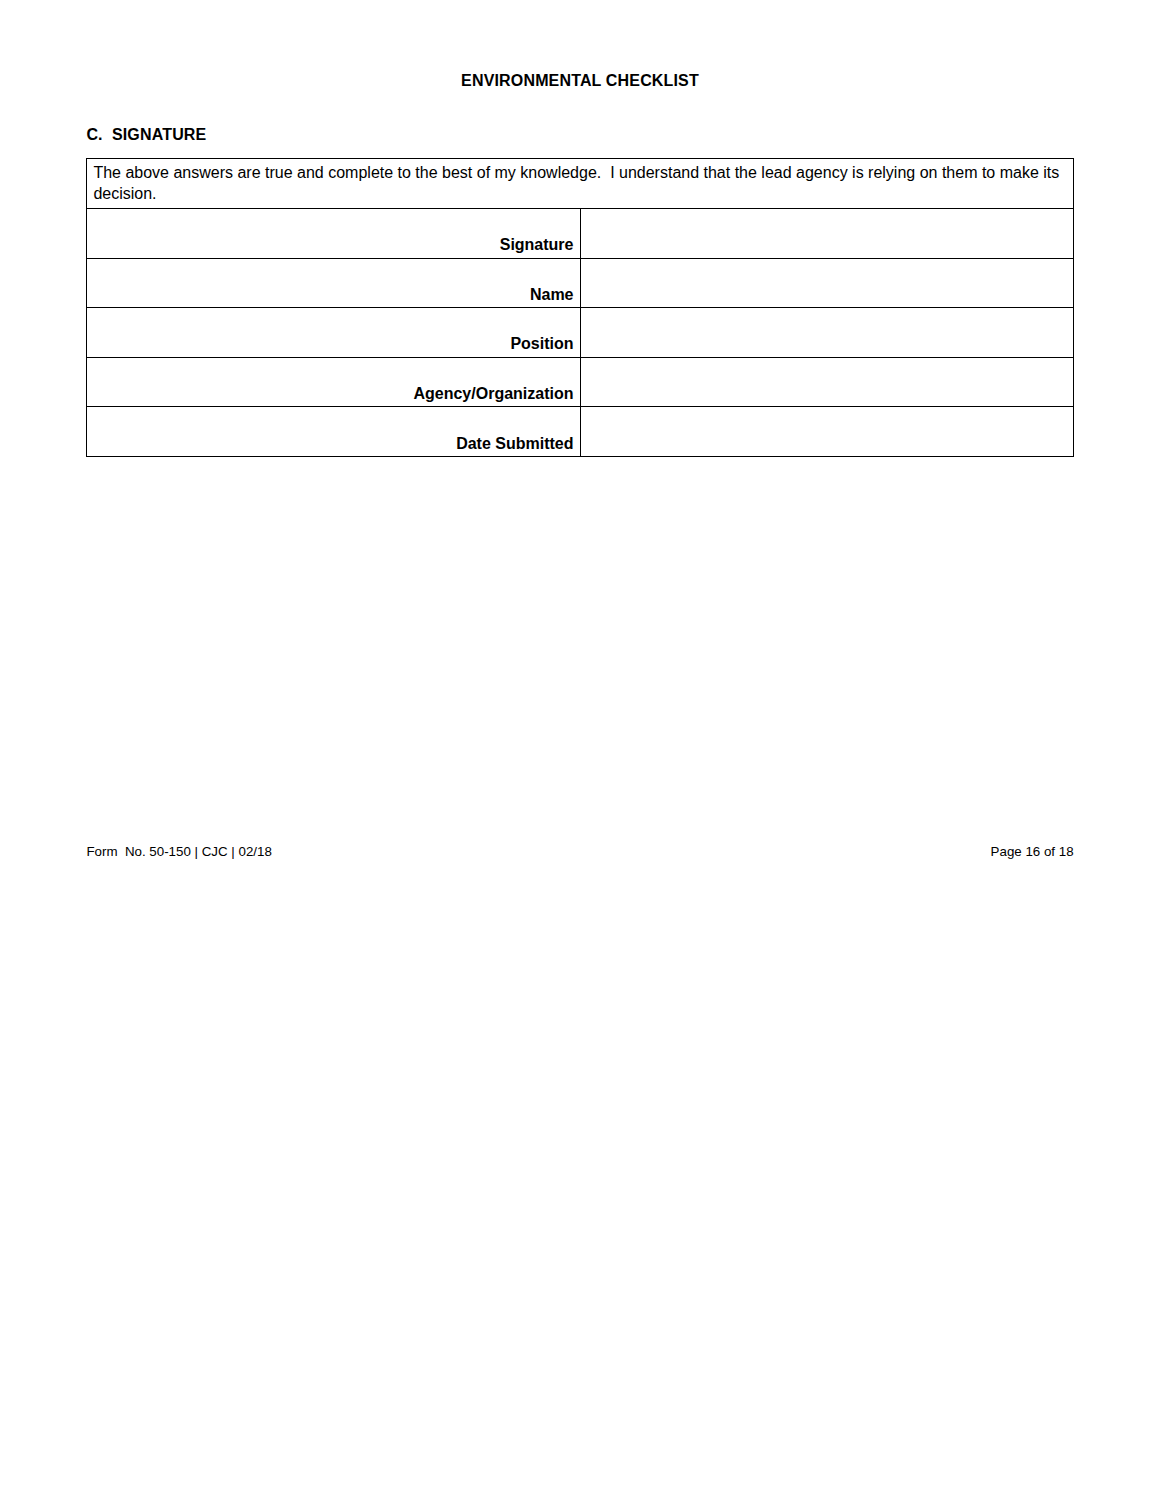ENVIRONMENTAL CHECKLIST
C. SIGNATURE
| The above answers are true and complete to the best of my knowledge. I understand that the lead agency is relying on them to make its decision. |
| Signature | |
| Name | |
| Position | |
| Agency/Organization | |
| Date Submitted | |
Form No. 50-150 | CJC | 02/18 Page 16 of 18